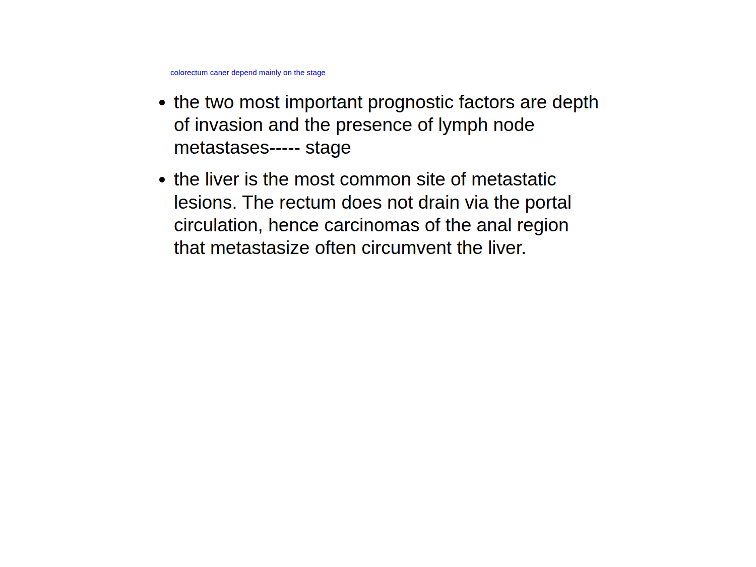colorectum caner depend mainly on the stage
the two most important prognostic factors are depth of invasion and the presence of lymph node metastases----- stage
the liver is the most common site of metastatic lesions. The rectum does not drain via the portal circulation, hence carcinomas of the anal region that metastasize often circumvent the liver.